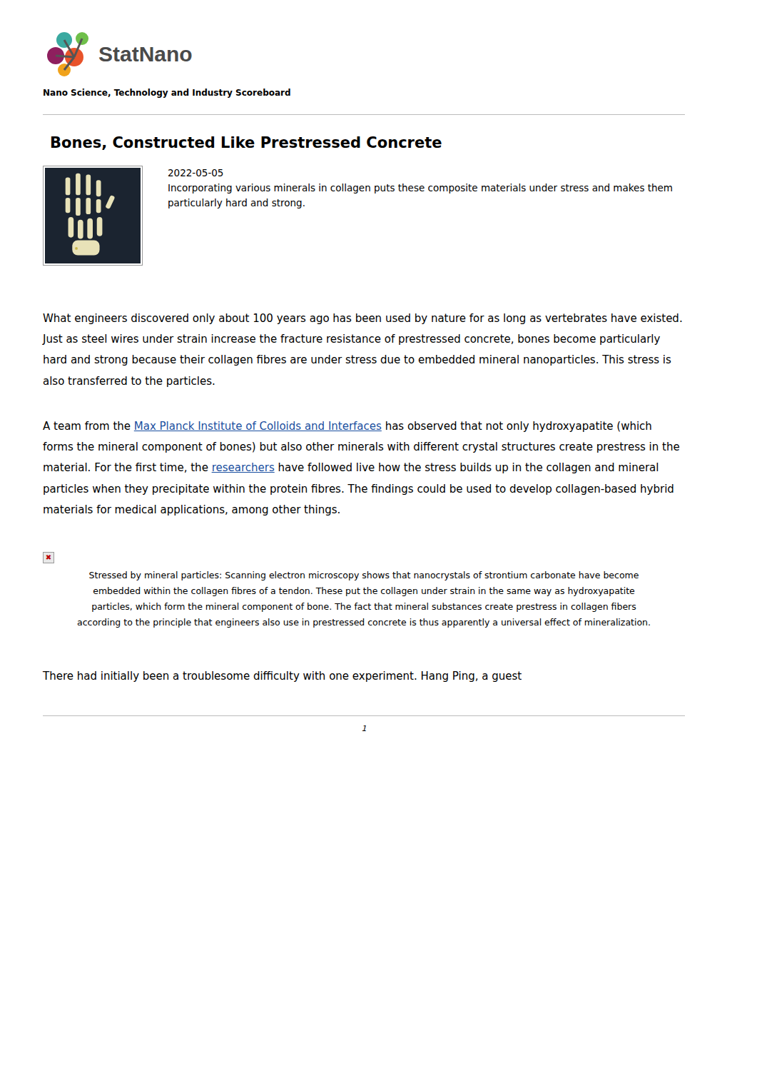StatNano
Nano Science, Technology and Industry Scoreboard
Bones, Constructed Like Prestressed Concrete
2022-05-05 Incorporating various minerals in collagen puts these composite materials under stress and makes them particularly hard and strong.
What engineers discovered only about 100 years ago has been used by nature for as long as vertebrates have existed. Just as steel wires under strain increase the fracture resistance of prestressed concrete, bones become particularly hard and strong because their collagen fibres are under stress due to embedded mineral nanoparticles. This stress is also transferred to the particles.
A team from the Max Planck Institute of Colloids and Interfaces has observed that not only hydroxyapatite (which forms the mineral component of bones) but also other minerals with different crystal structures create prestress in the material. For the first time, the researchers have followed live how the stress builds up in the collagen and mineral particles when they precipitate within the protein fibres. The findings could be used to develop collagen-based hybrid materials for medical applications, among other things.
✖
Stressed by mineral particles: Scanning electron microscopy shows that nanocrystals of strontium carbonate have become embedded within the collagen fibres of a tendon. These put the collagen under strain in the same way as hydroxyapatite particles, which form the mineral component of bone. The fact that mineral substances create prestress in collagen fibers according to the principle that engineers also use in prestressed concrete is thus apparently a universal effect of mineralization.
There had initially been a troublesome difficulty with one experiment. Hang Ping, a guest
1